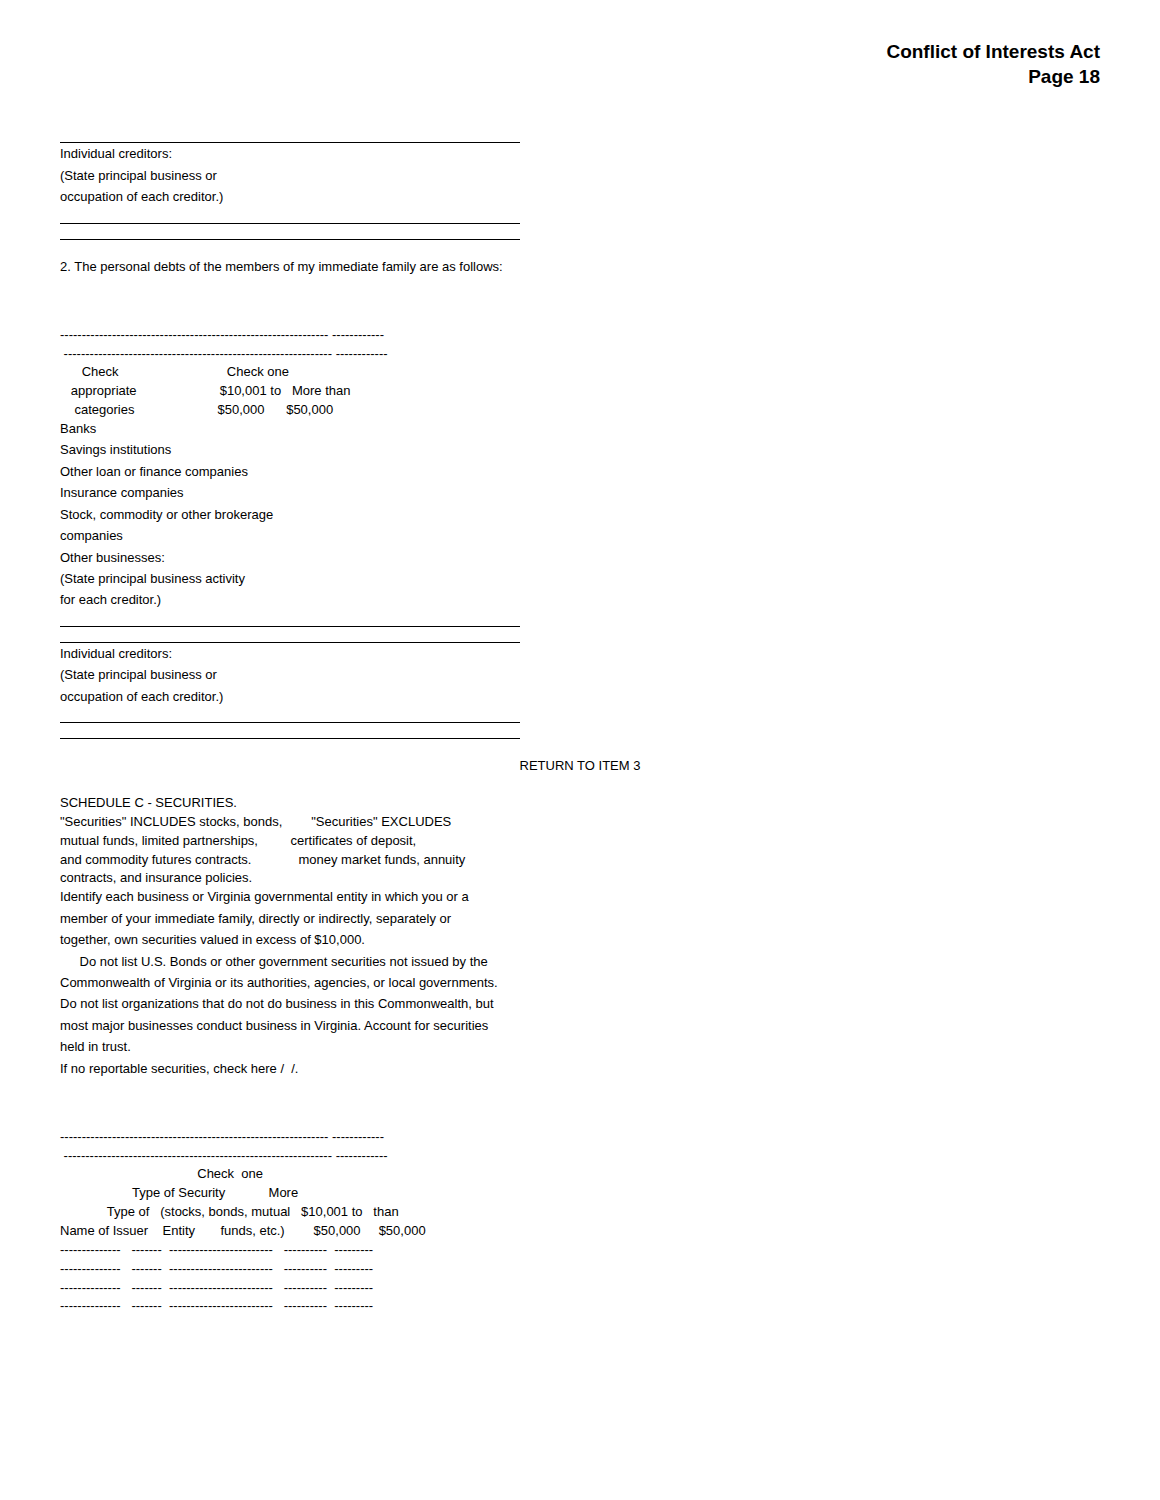Conflict of Interests Act
Page 18
Individual creditors:
(State principal business or
occupation of each creditor.)
2. The personal debts of the members of my immediate family are as follows:
-------------------------------------------------------------- ------------
 -------------------------------------------------------------- ------------
      Check                              Check one
   appropriate                       $10,001 to   More than
    categories                       $50,000      $50,000
Banks
Savings institutions
Other loan or finance companies
Insurance companies
Stock, commodity or other brokerage
companies
Other businesses:
(State principal business activity
for each creditor.)
Individual creditors:
(State principal business or
occupation of each creditor.)
RETURN TO ITEM 3
SCHEDULE C - SECURITIES.
"Securities" INCLUDES stocks, bonds,        "Securities" EXCLUDES
mutual funds, limited partnerships,         certificates of deposit,
and commodity futures contracts.             money market funds, annuity
contracts, and insurance policies.
Identify each business or Virginia governmental entity in which you or a
member of your immediate family, directly or indirectly, separately or
together, own securities valued in excess of $10,000.
Do not list U.S. Bonds or other government securities not issued by the
Commonwealth of Virginia or its authorities, agencies, or local governments.
Do not list organizations that do not do business in this Commonwealth, but
most major businesses conduct business in Virginia. Account for securities
held in trust.
If no reportable securities, check here / /.
-------------------------------------------------------------- ------------
 -------------------------------------------------------------- ------------
                                      Check  one
                    Type of Security            More
             Type of   (stocks, bonds, mutual   $10,001 to   than
Name of Issuer    Entity       funds, etc.)        $50,000     $50,000
--------------   -------  ------------------------   ----------  ---------
--------------   -------  ------------------------   ----------  ---------
--------------   -------  ------------------------   ----------  ---------
--------------   -------  ------------------------   ----------  ---------